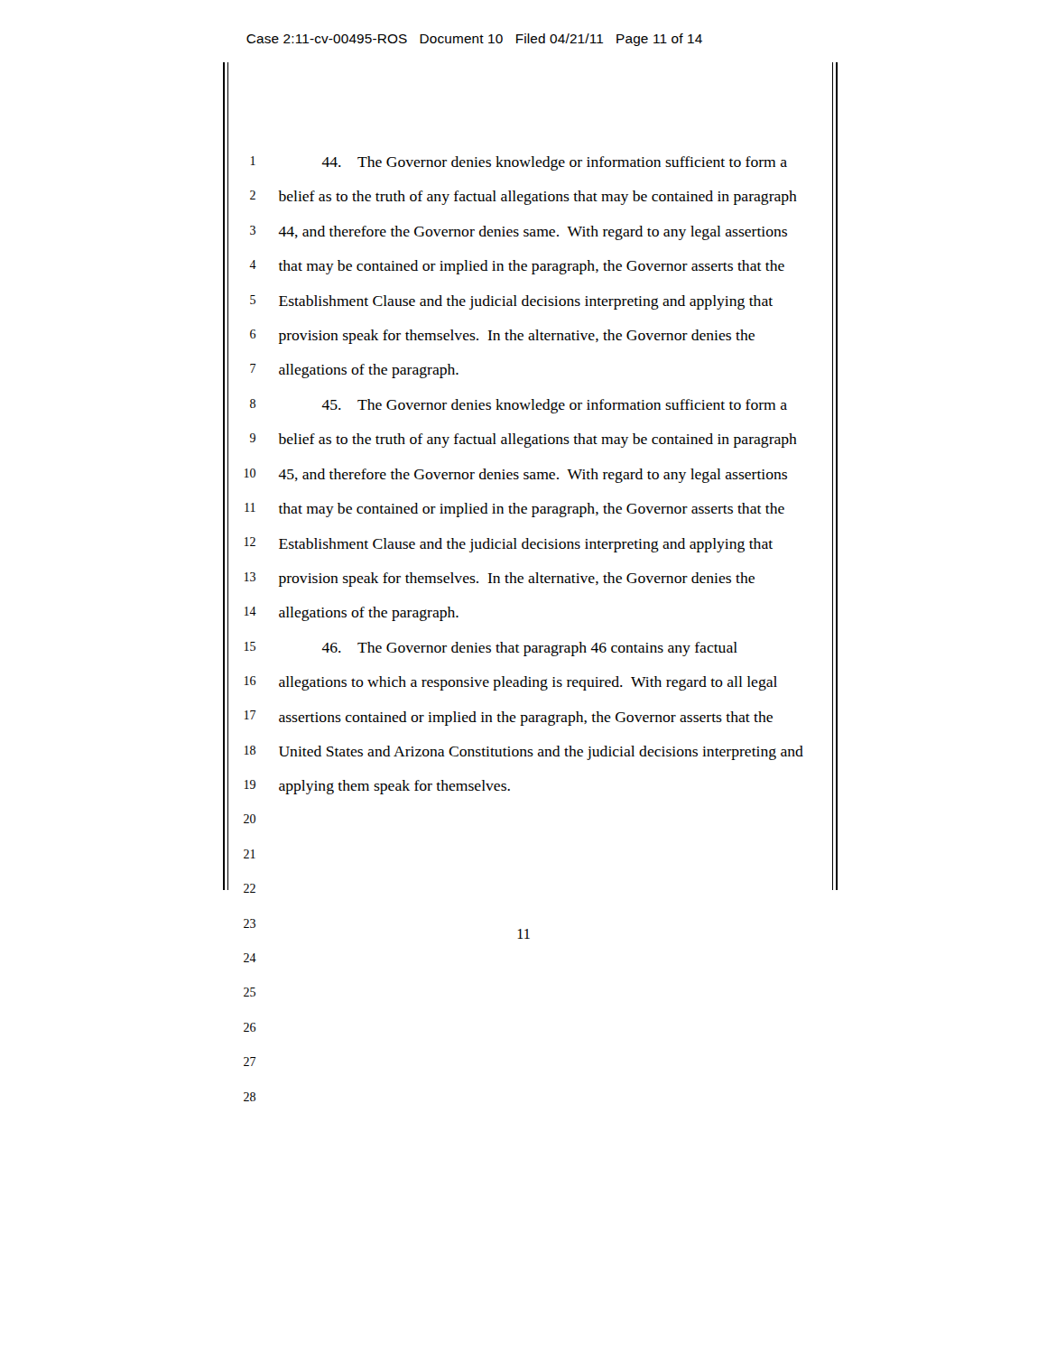Case 2:11-cv-00495-ROS Document 10 Filed 04/21/11 Page 11 of 14
1
2
3
4
5
6
7
8
9
10
11
12
13
14
15
16
17
18
19
20
21
22
23
24
25
26
27
28
44. The Governor denies knowledge or information sufficient to form a belief as to the truth of any factual allegations that may be contained in paragraph 44, and therefore the Governor denies same. With regard to any legal assertions that may be contained or implied in the paragraph, the Governor asserts that the Establishment Clause and the judicial decisions interpreting and applying that provision speak for themselves. In the alternative, the Governor denies the allegations of the paragraph.
45. The Governor denies knowledge or information sufficient to form a belief as to the truth of any factual allegations that may be contained in paragraph 45, and therefore the Governor denies same. With regard to any legal assertions that may be contained or implied in the paragraph, the Governor asserts that the Establishment Clause and the judicial decisions interpreting and applying that provision speak for themselves. In the alternative, the Governor denies the allegations of the paragraph.
46. The Governor denies that paragraph 46 contains any factual allegations to which a responsive pleading is required. With regard to all legal assertions contained or implied in the paragraph, the Governor asserts that the United States and Arizona Constitutions and the judicial decisions interpreting and applying them speak for themselves.
11